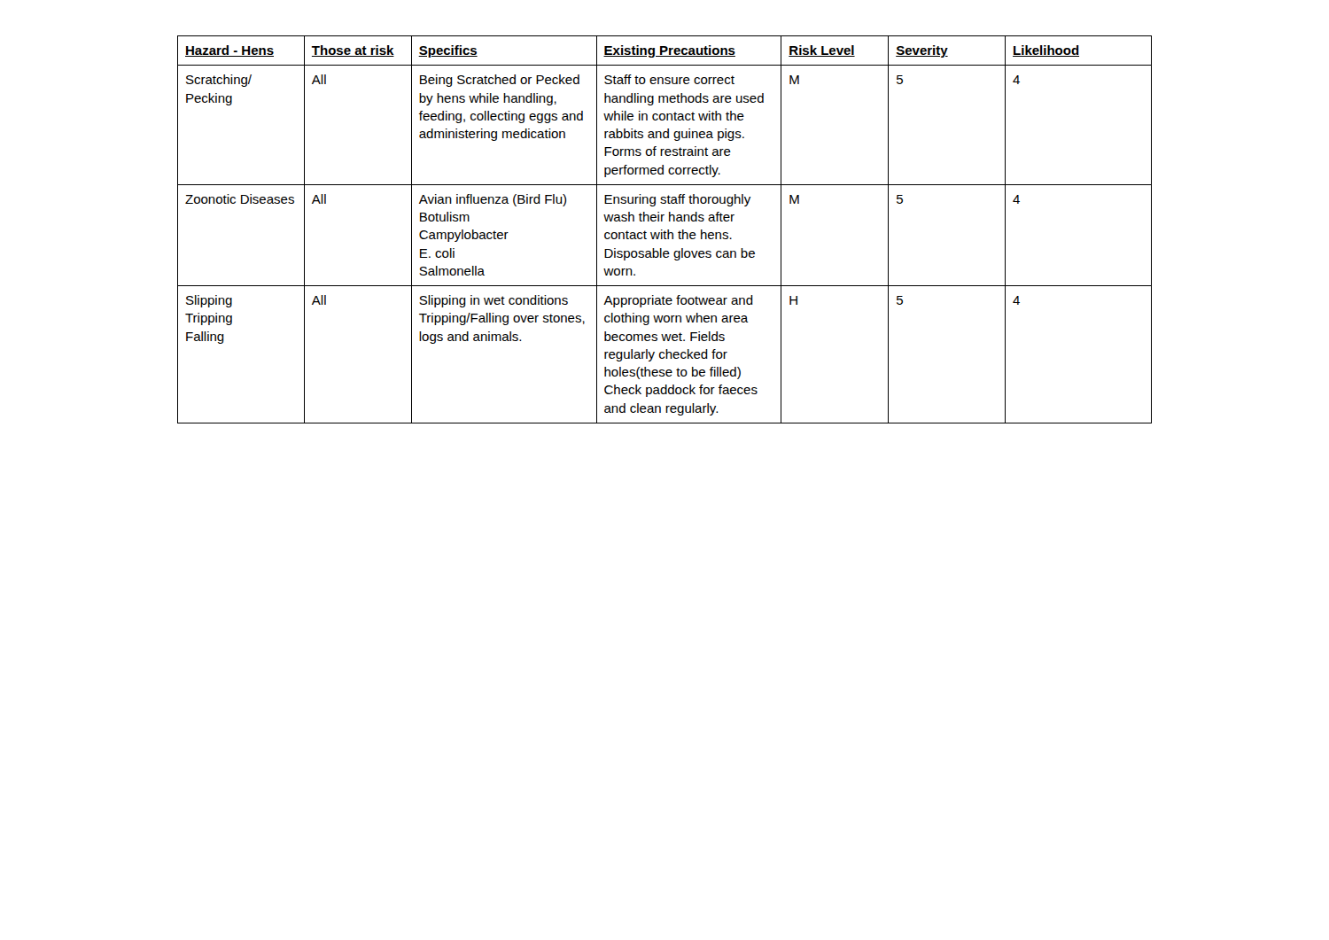| Hazard - Hens | Those at risk | Specifics | Existing Precautions | Risk Level | Severity | Likelihood |
| --- | --- | --- | --- | --- | --- | --- |
| Scratching/ Pecking | All | Being Scratched or Pecked by hens while handling, feeding, collecting eggs and administering medication | Staff to ensure correct handling methods are used while in contact with the rabbits and guinea pigs. Forms of restraint are performed correctly. | M | 5 | 4 |
| Zoonotic Diseases | All | Avian influenza (Bird Flu) Botulism Campylobacter E. coli Salmonella | Ensuring staff thoroughly wash their hands after contact with the hens. Disposable gloves can be worn. | M | 5 | 4 |
| Slipping Tripping Falling | All | Slipping in wet conditions Tripping/Falling over stones, logs and animals. | Appropriate footwear and clothing worn when area becomes wet. Fields regularly checked for holes(these to be filled) Check paddock for faeces and clean regularly. | H | 5 | 4 |